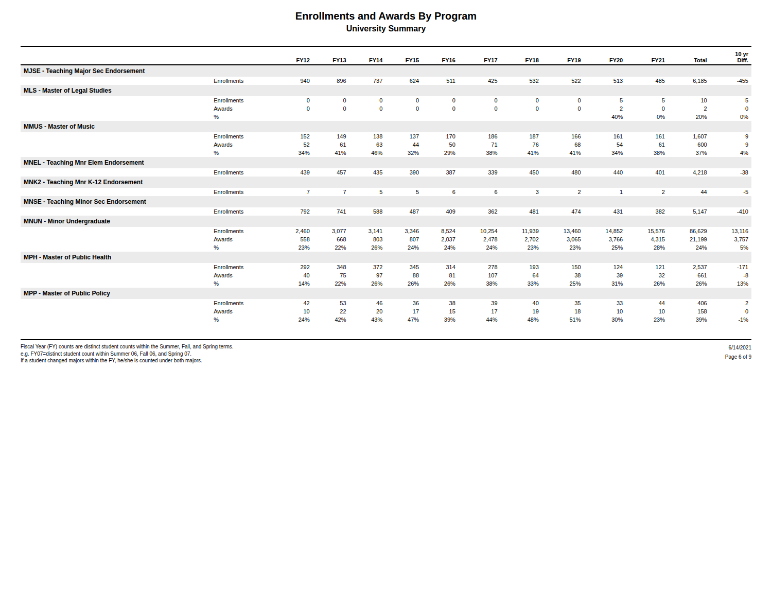Enrollments and Awards By Program
University Summary
| | | FY12 | FY13 | FY14 | FY15 | FY16 | FY17 | FY18 | FY19 | FY20 | FY21 | Total | 10 yr Diff. |
| --- | --- | --- | --- | --- | --- | --- | --- | --- | --- | --- | --- | --- | --- |
| MJSE - Teaching Major Sec Endorsement |
| | Enrollments | 940 | 896 | 737 | 624 | 511 | 425 | 532 | 522 | 513 | 485 | 6,185 | -455 |
| MLS - Master of Legal Studies |
| | Enrollments | 0 | 0 | 0 | 0 | 0 | 0 | 0 | 0 | 5 | 5 | 10 | 5 |
| | Awards | 0 | 0 | 0 | 0 | 0 | 0 | 0 | 0 | 2 | 0 | 2 | 0 |
| | % | | | | | | | | | 40% | 0% | 20% | 0% |
| MMUS - Master of Music |
| | Enrollments | 152 | 149 | 138 | 137 | 170 | 186 | 187 | 166 | 161 | 161 | 1,607 | 9 |
| | Awards | 52 | 61 | 63 | 44 | 50 | 71 | 76 | 68 | 54 | 61 | 600 | 9 |
| | % | 34% | 41% | 46% | 32% | 29% | 38% | 41% | 41% | 34% | 38% | 37% | 4% |
| MNEL - Teaching Mnr Elem Endorsement |
| | Enrollments | 439 | 457 | 435 | 390 | 387 | 339 | 450 | 480 | 440 | 401 | 4,218 | -38 |
| MNK2 - Teaching Mnr K-12 Endorsement |
| | Enrollments | 7 | 7 | 5 | 5 | 6 | 6 | 3 | 2 | 1 | 2 | 44 | -5 |
| MNSE - Teaching Minor Sec Endorsement |
| | Enrollments | 792 | 741 | 588 | 487 | 409 | 362 | 481 | 474 | 431 | 382 | 5,147 | -410 |
| MNUN - Minor Undergraduate |
| | Enrollments | 2,460 | 3,077 | 3,141 | 3,346 | 8,524 | 10,254 | 11,939 | 13,460 | 14,852 | 15,576 | 86,629 | 13,116 |
| | Awards | 558 | 668 | 803 | 807 | 2,037 | 2,478 | 2,702 | 3,065 | 3,766 | 4,315 | 21,199 | 3,757 |
| | % | 23% | 22% | 26% | 24% | 24% | 24% | 23% | 23% | 25% | 28% | 24% | 5% |
| MPH - Master of Public Health |
| | Enrollments | 292 | 348 | 372 | 345 | 314 | 278 | 193 | 150 | 124 | 121 | 2,537 | -171 |
| | Awards | 40 | 75 | 97 | 88 | 81 | 107 | 64 | 38 | 39 | 32 | 661 | -8 |
| | % | 14% | 22% | 26% | 26% | 26% | 38% | 33% | 25% | 31% | 26% | 26% | 13% |
| MPP - Master of Public Policy |
| | Enrollments | 42 | 53 | 46 | 36 | 38 | 39 | 40 | 35 | 33 | 44 | 406 | 2 |
| | Awards | 10 | 22 | 20 | 17 | 15 | 17 | 19 | 18 | 10 | 10 | 158 | 0 |
| | % | 24% | 42% | 43% | 47% | 39% | 44% | 48% | 51% | 30% | 23% | 39% | -1% |
Fiscal Year (FY) counts are distinct student counts within the Summer, Fall, and Spring terms.
e.g. FY07=distinct student count within Summer 06, Fall 06, and Spring 07.
If a student changed majors within the FY, he/she is counted under both majors.
6/14/2021
Page 6 of 9